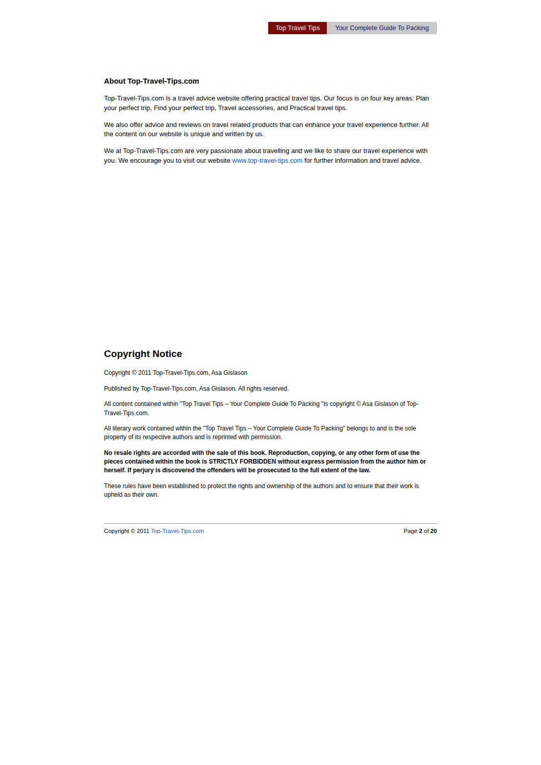Top Travel Tips
Your Complete Guide To Packing
About Top-Travel-Tips.com
Top-Travel-Tips.com is a travel advice website offering practical travel tips. Our focus is on four key areas: Plan your perfect trip, Find your perfect trip, Travel accessories, and Practical travel tips.
We also offer advice and reviews on travel related products that can enhance your travel experience further. All the content on our website is unique and written by us.
We at Top-Travel-Tips.com are very passionate about travelling and we like to share our travel experience with you. We encourage you to visit our website www.top-travel-tips.com for further information and travel advice.
Copyright Notice
Copyright © 2011 Top-Travel-Tips.com, Asa Gislason
Published by Top-Travel-Tips.com, Asa Gislason. All rights reserved.
All content contained within "Top Travel Tips – Your Complete Guide To Packing "is copyright © Asa Gislason of Top-Travel-Tips.com.
All literary work contained within the "Top Travel Tips – Your Complete Guide To Packing" belongs to and is the sole property of its respective authors and is reprinted with permission.
No resale rights are accorded with the sale of this book. Reproduction, copying, or any other form of use the pieces contained within the book is STRICTLY FORBIDDEN without express permission from the author him or herself. If perjury is discovered the offenders will be prosecuted to the full extent of the law.
These rules have been established to protect the rights and ownership of the authors and to ensure that their work is upheld as their own.
Copyright © 2011 Top-Travel-Tips.com
Page 2 of 20